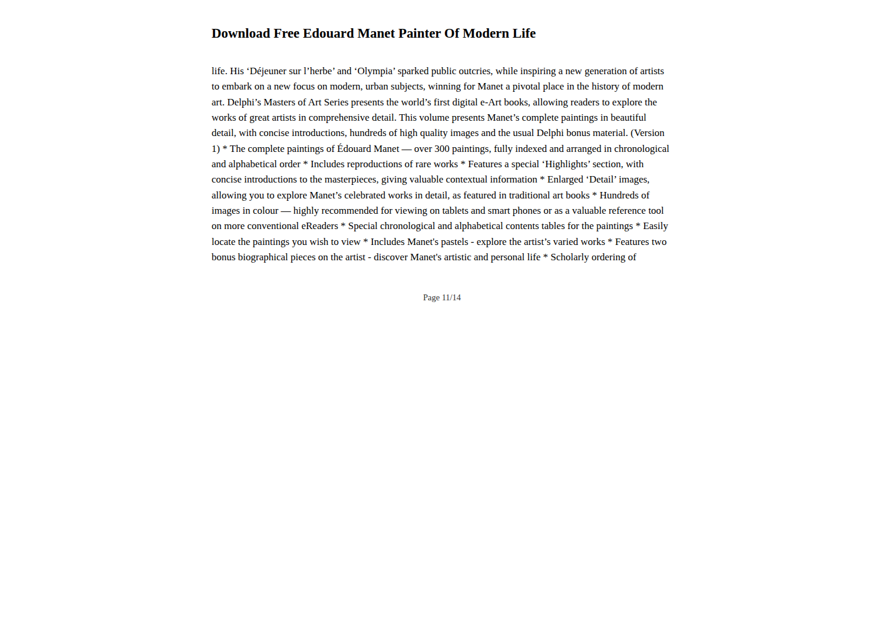Download Free Edouard Manet Painter Of Modern Life
life. His ‘Déjeuner sur l’herbe’ and ‘Olympia’ sparked public outcries, while inspiring a new generation of artists to embark on a new focus on modern, urban subjects, winning for Manet a pivotal place in the history of modern art. Delphi’s Masters of Art Series presents the world’s first digital e-Art books, allowing readers to explore the works of great artists in comprehensive detail. This volume presents Manet’s complete paintings in beautiful detail, with concise introductions, hundreds of high quality images and the usual Delphi bonus material. (Version 1) * The complete paintings of Édouard Manet — over 300 paintings, fully indexed and arranged in chronological and alphabetical order * Includes reproductions of rare works * Features a special ‘Highlights’ section, with concise introductions to the masterpieces, giving valuable contextual information * Enlarged ‘Detail’ images, allowing you to explore Manet’s celebrated works in detail, as featured in traditional art books * Hundreds of images in colour — highly recommended for viewing on tablets and smart phones or as a valuable reference tool on more conventional eReaders * Special chronological and alphabetical contents tables for the paintings * Easily locate the paintings you wish to view * Includes Manet's pastels - explore the artist’s varied works * Features two bonus biographical pieces on the artist - discover Manet's artistic and personal life * Scholarly ordering of
Page 11/14